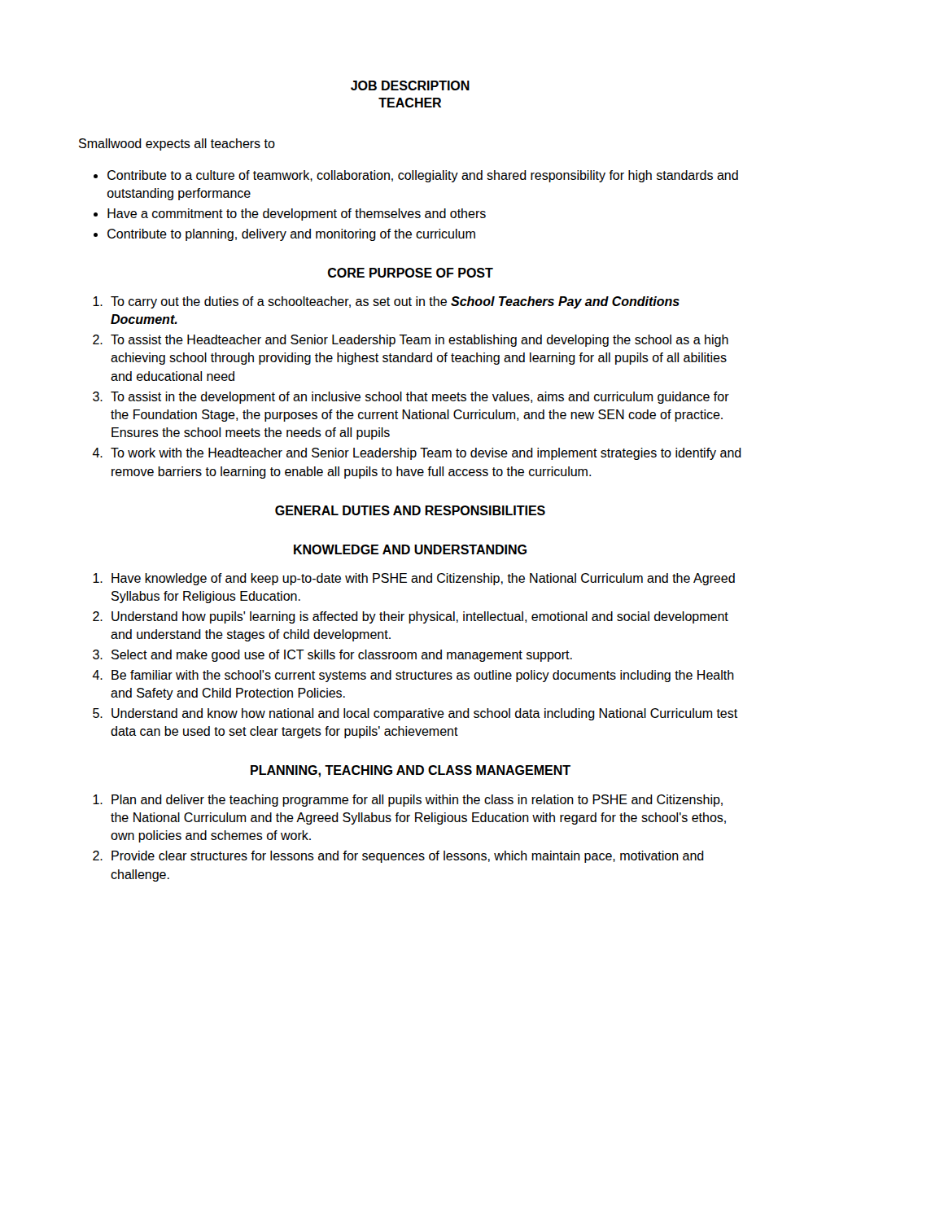JOB DESCRIPTION
TEACHER
Smallwood expects all teachers to
Contribute to a culture of teamwork, collaboration, collegiality and shared responsibility for high standards and outstanding performance
Have a commitment to the development of themselves and others
Contribute to planning, delivery and monitoring of the curriculum
CORE PURPOSE OF POST
To carry out the duties of a schoolteacher, as set out in the School Teachers Pay and Conditions Document.
To assist the Headteacher and Senior Leadership Team in establishing and developing the school as a high achieving school through providing the highest standard of teaching and learning for all pupils of all abilities and educational need
To assist in the development of an inclusive school that meets the values, aims and curriculum guidance for the Foundation Stage, the purposes of the current National Curriculum, and the new SEN code of practice. Ensures the school meets the needs of all pupils
To work with the Headteacher and Senior Leadership Team to devise and implement strategies to identify and remove barriers to learning to enable all pupils to have full access to the curriculum.
GENERAL DUTIES AND RESPONSIBILITIES
KNOWLEDGE AND UNDERSTANDING
Have knowledge of and keep up-to-date with PSHE and Citizenship, the National Curriculum and the Agreed Syllabus for Religious Education.
Understand how pupils' learning is affected by their physical, intellectual, emotional and social development and understand the stages of child development.
Select and make good use of ICT skills for classroom and management support.
Be familiar with the school's current systems and structures as outline policy documents including the Health and Safety and Child Protection Policies.
Understand and know how national and local comparative and school data including National Curriculum test data can be used to set clear targets for pupils' achievement
PLANNING, TEACHING AND CLASS MANAGEMENT
Plan and deliver the teaching programme for all pupils within the class in relation to PSHE and Citizenship, the National Curriculum and the Agreed Syllabus for Religious Education with regard for the school's ethos, own policies and schemes of work.
Provide clear structures for lessons and for sequences of lessons, which maintain pace, motivation and challenge.